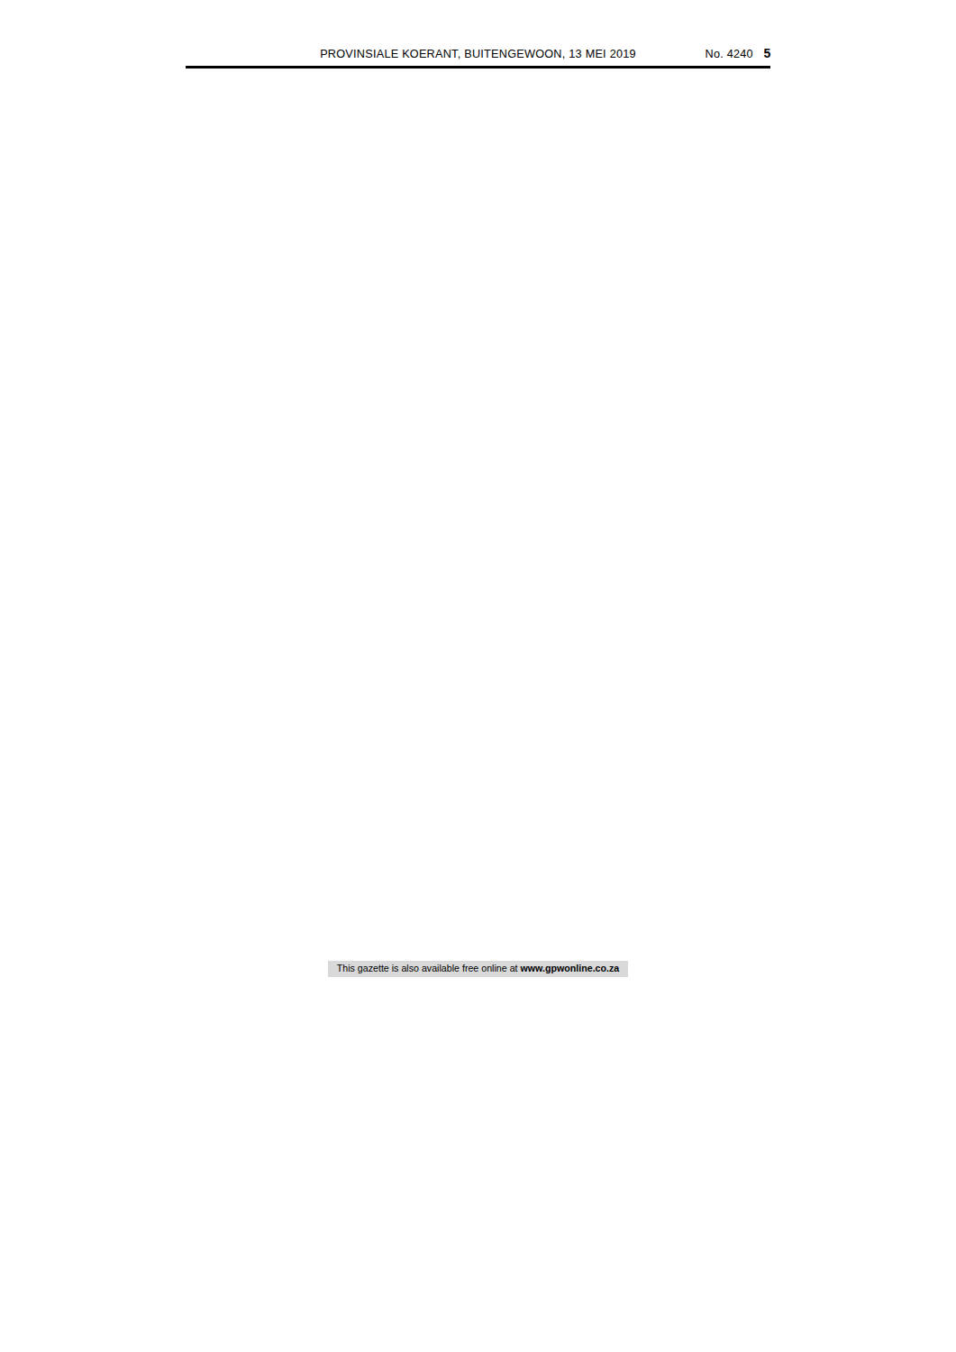PROVINSIALE KOERANT, BUITENGEWOON, 13 MEI 2019
No. 42405
This gazette is also available free online at www.gpwonline.co.za